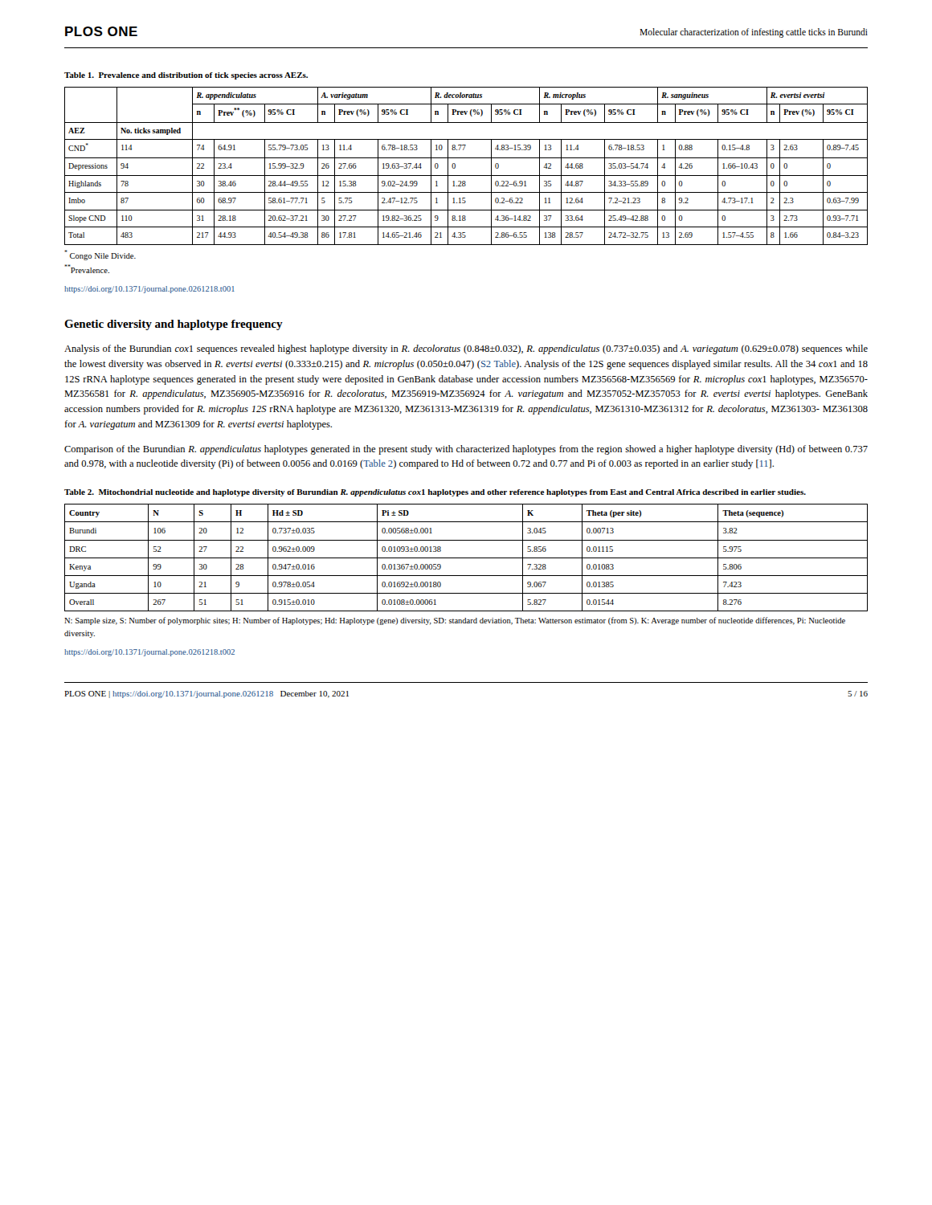PLOS ONE
Molecular characterization of infesting cattle ticks in Burundi
Table 1. Prevalence and distribution of tick species across AEZs.
| | | R. appendiculatus | A. variegatum | R. decoloratus | R. microplus | R. sanguineus | R. evertsi evertsi |
| --- | --- | --- | --- | --- | --- | --- | --- |
| n | Prev ** (%) | 95% CI | n | Prev (%) | 95% CI | n | Prev (%) | 95% CI | n | Prev (%) | 95% CI | n | Prev (%) | 95% CI | n | Prev (%) | 95% CI |
| AEZ | No. ticks sampled | |
| CND * | 114 | 74 | 64.91 | 55.79–73.05 | 13 | 11.4 | 6.78–18.53 | 10 | 8.77 | 4.83–15.39 | 13 | 11.4 | 6.78–18.53 | 1 | 0.88 | 0.15–4.8 | 3 | 2.63 | 0.89–7.45 |
| Depressions | 94 | 22 | 23.4 | 15.99–32.9 | 26 | 27.66 | 19.63–37.44 | 0 | 0 | 0 | 42 | 44.68 | 35.03–54.74 | 4 | 4.26 | 1.66–10.43 | 0 | 0 | 0 |
| Highlands | 78 | 30 | 38.46 | 28.44–49.55 | 12 | 15.38 | 9.02–24.99 | 1 | 1.28 | 0.22–6.91 | 35 | 44.87 | 34.33–55.89 | 0 | 0 | 0 | 0 | 0 | 0 |
| Imbo | 87 | 60 | 68.97 | 58.61–77.71 | 5 | 5.75 | 2.47–12.75 | 1 | 1.15 | 0.2–6.22 | 11 | 12.64 | 7.2–21.23 | 8 | 9.2 | 4.73–17.1 | 2 | 2.3 | 0.63–7.99 |
| Slope CND | 110 | 31 | 28.18 | 20.62–37.21 | 30 | 27.27 | 19.82–36.25 | 9 | 8.18 | 4.36–14.82 | 37 | 33.64 | 25.49–42.88 | 0 | 0 | 0 | 3 | 2.73 | 0.93–7.71 |
| Total | 483 | 217 | 44.93 | 40.54–49.38 | 86 | 17.81 | 14.65–21.46 | 21 | 4.35 | 2.86–6.55 | 138 | 28.57 | 24.72–32.75 | 13 | 2.69 | 1.57–4.55 | 8 | 1.66 | 0.84–3.23 |
* Congo Nile Divide.
**Prevalence.
https://doi.org/10.1371/journal.pone.0261218.t001
Genetic diversity and haplotype frequency
Analysis of the Burundian cox1 sequences revealed highest haplotype diversity in R. decoloratus (0.848±0.032), R. appendiculatus (0.737±0.035) and A. variegatum (0.629±0.078) sequences while the lowest diversity was observed in R. evertsi evertsi (0.333±0.215) and R. microplus (0.050±0.047) (S2 Table). Analysis of the 12S gene sequences displayed similar results. All the 34 cox1 and 18 12S rRNA haplotype sequences generated in the present study were deposited in GenBank database under accession numbers MZ356568-MZ356569 for R. microplus cox1 haplotypes, MZ356570-MZ356581 for R. appendiculatus, MZ356905-MZ356916 for R. decoloratus, MZ356919-MZ356924 for A. variegatum and MZ357052-MZ357053 for R. evertsi evertsi haplotypes. GeneBank accession numbers provided for R. microplus 12S rRNA haplotype are MZ361320, MZ361313-MZ361319 for R. appendiculatus, MZ361310-MZ361312 for R. decoloratus, MZ361303- MZ361308 for A. variegatum and MZ361309 for R. evertsi evertsi haplotypes.
Comparison of the Burundian R. appendiculatus haplotypes generated in the present study with characterized haplotypes from the region showed a higher haplotype diversity (Hd) of between 0.737 and 0.978, with a nucleotide diversity (Pi) of between 0.0056 and 0.0169 (Table 2) compared to Hd of between 0.72 and 0.77 and Pi of 0.003 as reported in an earlier study [11].
Table 2. Mitochondrial nucleotide and haplotype diversity of Burundian R. appendiculatus cox1 haplotypes and other reference haplotypes from East and Central Africa described in earlier studies.
| Country | N | S | H | Hd ± SD | Pi ± SD | K | Theta (per site) | Theta (sequence) |
| --- | --- | --- | --- | --- | --- | --- | --- | --- |
| Burundi | 106 | 20 | 12 | 0.737±0.035 | 0.00568±0.001 | 3.045 | 0.00713 | 3.82 |
| DRC | 52 | 27 | 22 | 0.962±0.009 | 0.01093±0.00138 | 5.856 | 0.01115 | 5.975 |
| Kenya | 99 | 30 | 28 | 0.947±0.016 | 0.01367±0.00059 | 7.328 | 0.01083 | 5.806 |
| Uganda | 10 | 21 | 9 | 0.978±0.054 | 0.01692±0.00180 | 9.067 | 0.01385 | 7.423 |
| Overall | 267 | 51 | 51 | 0.915±0.010 | 0.0108±0.00061 | 5.827 | 0.01544 | 8.276 |
N: Sample size, S: Number of polymorphic sites; H: Number of Haplotypes; Hd: Haplotype (gene) diversity, SD: standard deviation, Theta: Watterson estimator (from S). K: Average number of nucleotide differences, Pi: Nucleotide diversity.
https://doi.org/10.1371/journal.pone.0261218.t002
PLOS ONE | https://doi.org/10.1371/journal.pone.0261218 December 10, 2021
5 / 16